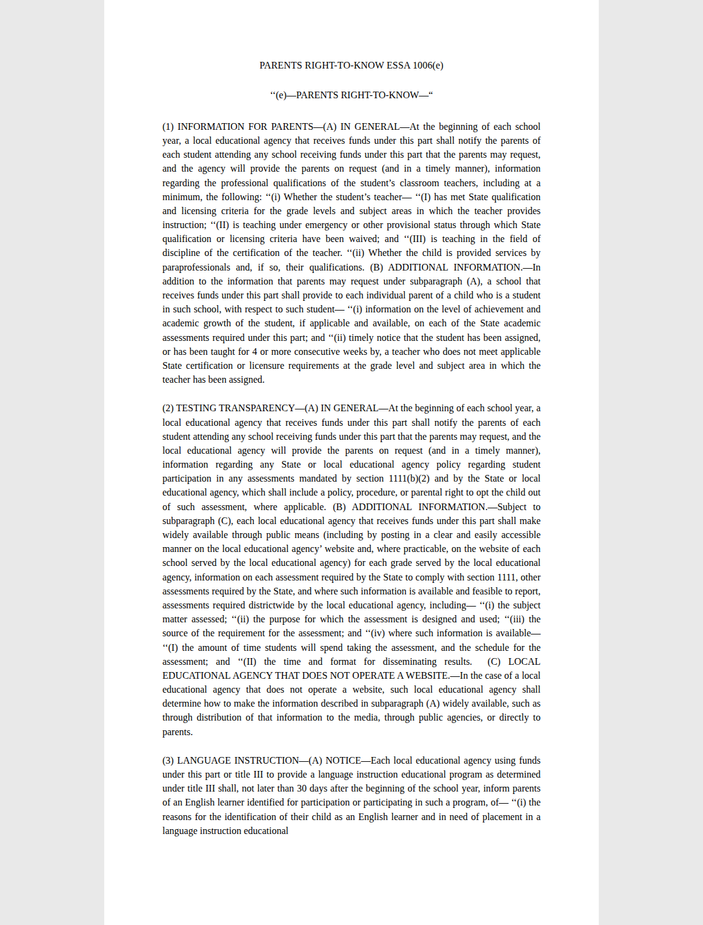PARENTS RIGHT-TO-KNOW ESSA 1006(e)
‘‘(e)—PARENTS RIGHT-TO-KNOW—“
(1) INFORMATION FOR PARENTS—(A) IN GENERAL—At the beginning of each school year, a local educational agency that receives funds under this part shall notify the parents of each student attending any school receiving funds under this part that the parents may request, and the agency will provide the parents on request (and in a timely manner), information regarding the professional qualifications of the student’s classroom teachers, including at a minimum, the following: ‘‘(i) Whether the student’s teacher— ‘‘(I) has met State qualification and licensing criteria for the grade levels and subject areas in which the teacher provides instruction; ‘‘(II) is teaching under emergency or other provisional status through which State qualification or licensing criteria have been waived; and ‘‘(III) is teaching in the field of discipline of the certification of the teacher. ‘‘(ii) Whether the child is provided services by paraprofessionals and, if so, their qualifications. (B) ADDITIONAL INFORMATION.—In addition to the information that parents may request under subparagraph (A), a school that receives funds under this part shall provide to each individual parent of a child who is a student in such school, with respect to such student— ‘‘(i) information on the level of achievement and academic growth of the student, if applicable and available, on each of the State academic assessments required under this part; and ‘‘(ii) timely notice that the student has been assigned, or has been taught for 4 or more consecutive weeks by, a teacher who does not meet applicable State certification or licensure requirements at the grade level and subject area in which the teacher has been assigned.
(2) TESTING TRANSPARENCY—(A) IN GENERAL—At the beginning of each school year, a local educational agency that receives funds under this part shall notify the parents of each student attending any school receiving funds under this part that the parents may request, and the local educational agency will provide the parents on request (and in a timely manner), information regarding any State or local educational agency policy regarding student participation in any assessments mandated by section 1111(b)(2) and by the State or local educational agency, which shall include a policy, procedure, or parental right to opt the child out of such assessment, where applicable. (B) ADDITIONAL INFORMATION.—Subject to subparagraph (C), each local educational agency that receives funds under this part shall make widely available through public means (including by posting in a clear and easily accessible manner on the local educational agency’ website and, where practicable, on the website of each school served by the local educational agency) for each grade served by the local educational agency, information on each assessment required by the State to comply with section 1111, other assessments required by the State, and where such information is available and feasible to report, assessments required districtwide by the local educational agency, including— ‘‘(i) the subject matter assessed; ‘‘(ii) the purpose for which the assessment is designed and used; ‘‘(iii) the source of the requirement for the assessment; and ‘‘(iv) where such information is available— ‘‘(I) the amount of time students will spend taking the assessment, and the schedule for the assessment; and ‘‘(II) the time and format for disseminating results. (C) LOCAL EDUCATIONAL AGENCY THAT DOES NOT OPERATE A WEBSITE.—In the case of a local educational agency that does not operate a website, such local educational agency shall determine how to make the information described in subparagraph (A) widely available, such as through distribution of that information to the media, through public agencies, or directly to parents.
(3) LANGUAGE INSTRUCTION—(A) NOTICE—Each local educational agency using funds under this part or title III to provide a language instruction educational program as determined under title III shall, not later than 30 days after the beginning of the school year, inform parents of an English learner identified for participation or participating in such a program, of— ‘‘(i) the reasons for the identification of their child as an English learner and in need of placement in a language instruction educational